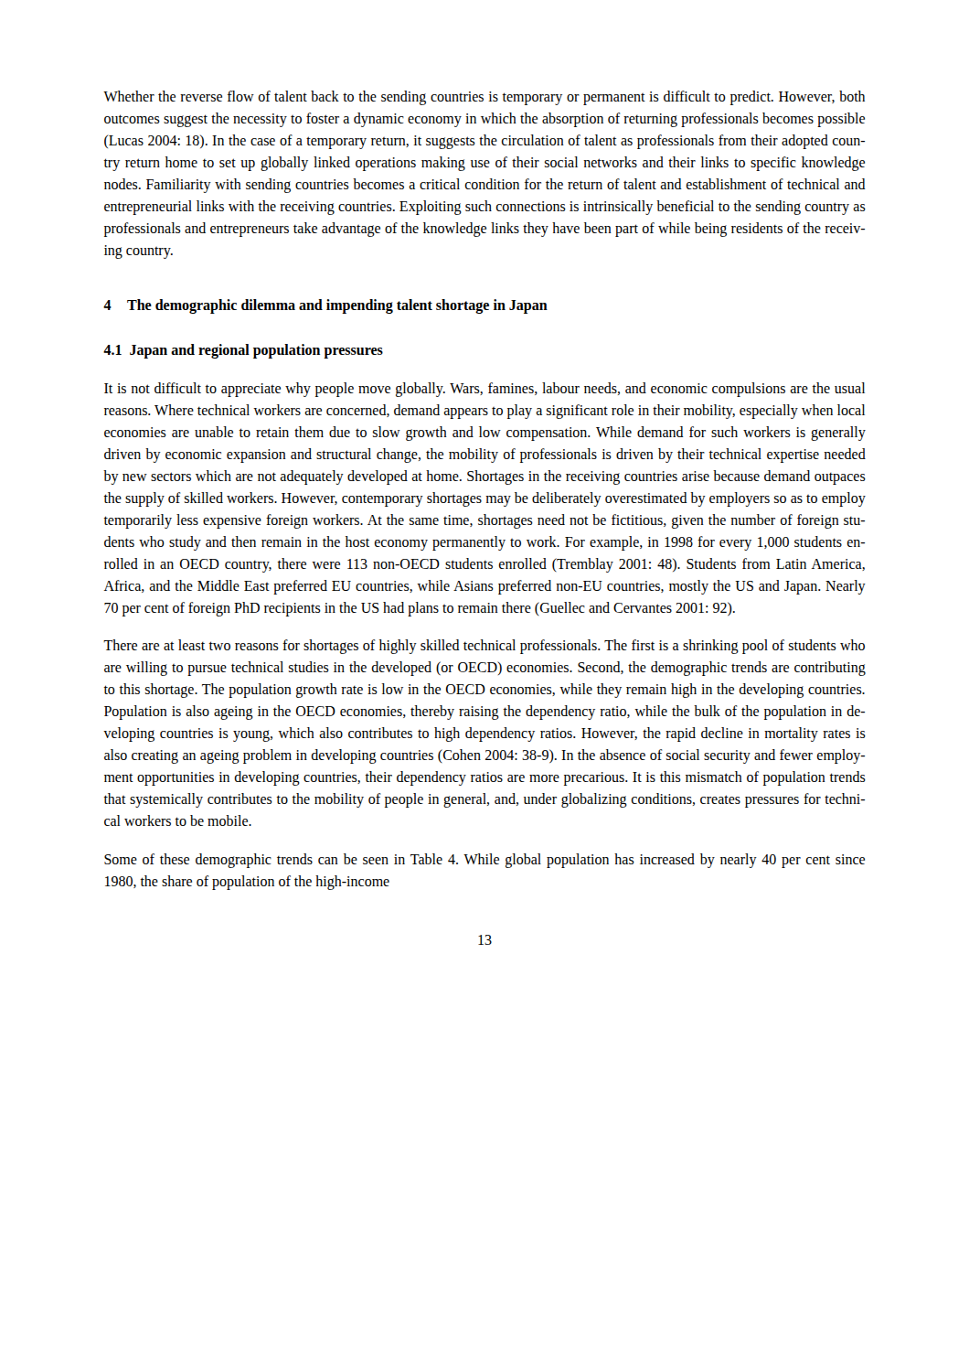Whether the reverse flow of talent back to the sending countries is temporary or permanent is difficult to predict. However, both outcomes suggest the necessity to foster a dynamic economy in which the absorption of returning professionals becomes possible (Lucas 2004: 18). In the case of a temporary return, it suggests the circulation of talent as professionals from their adopted country return home to set up globally linked operations making use of their social networks and their links to specific knowledge nodes. Familiarity with sending countries becomes a critical condition for the return of talent and establishment of technical and entrepreneurial links with the receiving countries. Exploiting such connections is intrinsically beneficial to the sending country as professionals and entrepreneurs take advantage of the knowledge links they have been part of while being residents of the receiving country.
4 The demographic dilemma and impending talent shortage in Japan
4.1 Japan and regional population pressures
It is not difficult to appreciate why people move globally. Wars, famines, labour needs, and economic compulsions are the usual reasons. Where technical workers are concerned, demand appears to play a significant role in their mobility, especially when local economies are unable to retain them due to slow growth and low compensation. While demand for such workers is generally driven by economic expansion and structural change, the mobility of professionals is driven by their technical expertise needed by new sectors which are not adequately developed at home. Shortages in the receiving countries arise because demand outpaces the supply of skilled workers. However, contemporary shortages may be deliberately overestimated by employers so as to employ temporarily less expensive foreign workers. At the same time, shortages need not be fictitious, given the number of foreign students who study and then remain in the host economy permanently to work. For example, in 1998 for every 1,000 students enrolled in an OECD country, there were 113 non-OECD students enrolled (Tremblay 2001: 48). Students from Latin America, Africa, and the Middle East preferred EU countries, while Asians preferred non-EU countries, mostly the US and Japan. Nearly 70 per cent of foreign PhD recipients in the US had plans to remain there (Guellec and Cervantes 2001: 92).
There are at least two reasons for shortages of highly skilled technical professionals. The first is a shrinking pool of students who are willing to pursue technical studies in the developed (or OECD) economies. Second, the demographic trends are contributing to this shortage. The population growth rate is low in the OECD economies, while they remain high in the developing countries. Population is also ageing in the OECD economies, thereby raising the dependency ratio, while the bulk of the population in developing countries is young, which also contributes to high dependency ratios. However, the rapid decline in mortality rates is also creating an ageing problem in developing countries (Cohen 2004: 38-9). In the absence of social security and fewer employment opportunities in developing countries, their dependency ratios are more precarious. It is this mismatch of population trends that systemically contributes to the mobility of people in general, and, under globalizing conditions, creates pressures for technical workers to be mobile.
Some of these demographic trends can be seen in Table 4. While global population has increased by nearly 40 per cent since 1980, the share of population of the high-income
13